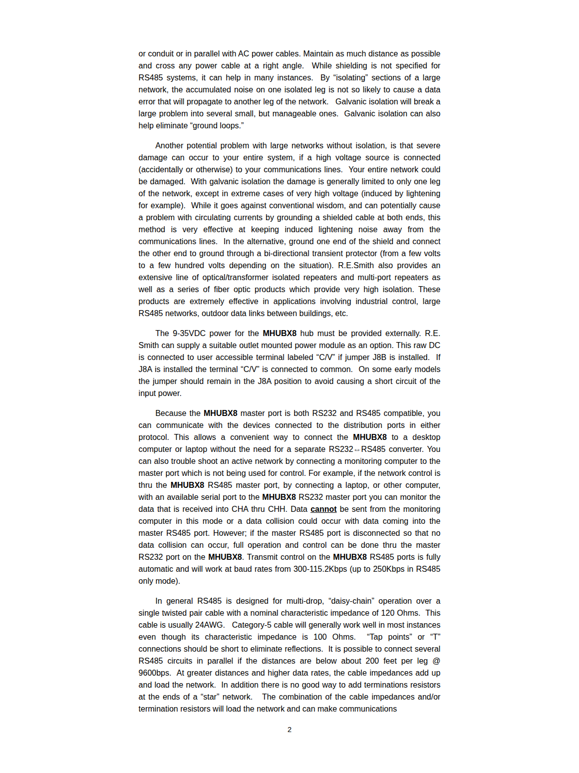or conduit or in parallel with AC power cables. Maintain as much distance as possible and cross any power cable at a right angle. While shielding is not specified for RS485 systems, it can help in many instances. By “isolating” sections of a large network, the accumulated noise on one isolated leg is not so likely to cause a data error that will propagate to another leg of the network. Galvanic isolation will break a large problem into several small, but manageable ones. Galvanic isolation can also help eliminate “ground loops.”
Another potential problem with large networks without isolation, is that severe damage can occur to your entire system, if a high voltage source is connected (accidentally or otherwise) to your communications lines. Your entire network could be damaged. With galvanic isolation the damage is generally limited to only one leg of the network, except in extreme cases of very high voltage (induced by lightening for example). While it goes against conventional wisdom, and can potentially cause a problem with circulating currents by grounding a shielded cable at both ends, this method is very effective at keeping induced lightening noise away from the communications lines. In the alternative, ground one end of the shield and connect the other end to ground through a bi-directional transient protector (from a few volts to a few hundred volts depending on the situation). R.E.Smith also provides an extensive line of optical/transformer isolated repeaters and multi-port repeaters as well as a series of fiber optic products which provide very high isolation. These products are extremely effective in applications involving industrial control, large RS485 networks, outdoor data links between buildings, etc.
The 9-35VDC power for the MHUBX8 hub must be provided externally. R.E. Smith can supply a suitable outlet mounted power module as an option. This raw DC is connected to user accessible terminal labeled “C/V” if jumper J8B is installed. If J8A is installed the terminal “C/V” is connected to common. On some early models the jumper should remain in the J8A position to avoid causing a short circuit of the input power.
Because the MHUBX8 master port is both RS232 and RS485 compatible, you can communicate with the devices connected to the distribution ports in either protocol. This allows a convenient way to connect the MHUBX8 to a desktop computer or laptop without the need for a separate RS232⇔RS485 converter. You can also trouble shoot an active network by connecting a monitoring computer to the master port which is not being used for control. For example, if the network control is thru the MHUBX8 RS485 master port, by connecting a laptop, or other computer, with an available serial port to the MHUBX8 RS232 master port you can monitor the data that is received into CHA thru CHH. Data cannot be sent from the monitoring computer in this mode or a data collision could occur with data coming into the master RS485 port. However; if the master RS485 port is disconnected so that no data collision can occur, full operation and control can be done thru the master RS232 port on the MHUBX8. Transmit control on the MHUBX8 RS485 ports is fully automatic and will work at baud rates from 300-115.2Kbps (up to 250Kbps in RS485 only mode).
In general RS485 is designed for multi-drop, “daisy-chain” operation over a single twisted pair cable with a nominal characteristic impedance of 120 Ohms. This cable is usually 24AWG. Category-5 cable will generally work well in most instances even though its characteristic impedance is 100 Ohms. “Tap points” or “T” connections should be short to eliminate reflections. It is possible to connect several RS485 circuits in parallel if the distances are below about 200 feet per leg @ 9600bps. At greater distances and higher data rates, the cable impedances add up and load the network. In addition there is no good way to add terminations resistors at the ends of a “star” network. The combination of the cable impedances and/or termination resistors will load the network and can make communications
2